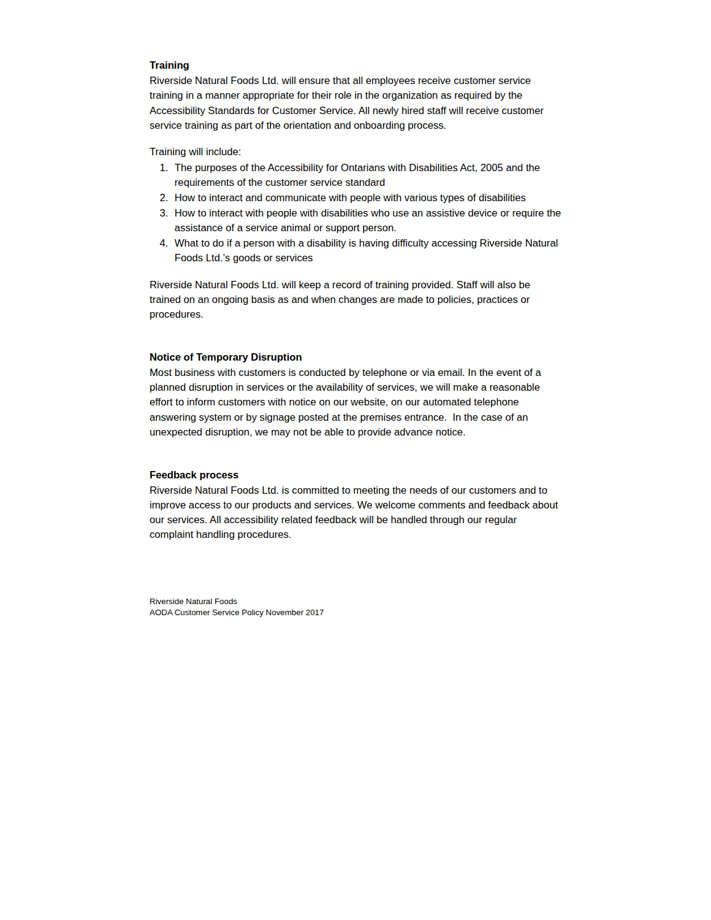Training
Riverside Natural Foods Ltd. will ensure that all employees receive customer service training in a manner appropriate for their role in the organization as required by the Accessibility Standards for Customer Service. All newly hired staff will receive customer service training as part of the orientation and onboarding process.
Training will include:
The purposes of the Accessibility for Ontarians with Disabilities Act, 2005 and the requirements of the customer service standard
How to interact and communicate with people with various types of disabilities
How to interact with people with disabilities who use an assistive device or require the assistance of a service animal or support person.
What to do if a person with a disability is having difficulty accessing Riverside Natural Foods Ltd.’s goods or services
Riverside Natural Foods Ltd. will keep a record of training provided. Staff will also be trained on an ongoing basis as and when changes are made to policies, practices or procedures.
Notice of Temporary Disruption
Most business with customers is conducted by telephone or via email. In the event of a planned disruption in services or the availability of services, we will make a reasonable effort to inform customers with notice on our website, on our automated telephone answering system or by signage posted at the premises entrance. In the case of an unexpected disruption, we may not be able to provide advance notice.
Feedback process
Riverside Natural Foods Ltd. is committed to meeting the needs of our customers and to improve access to our products and services. We welcome comments and feedback about our services. All accessibility related feedback will be handled through our regular complaint handling procedures.
Riverside Natural Foods
AODA Customer Service Policy November 2017